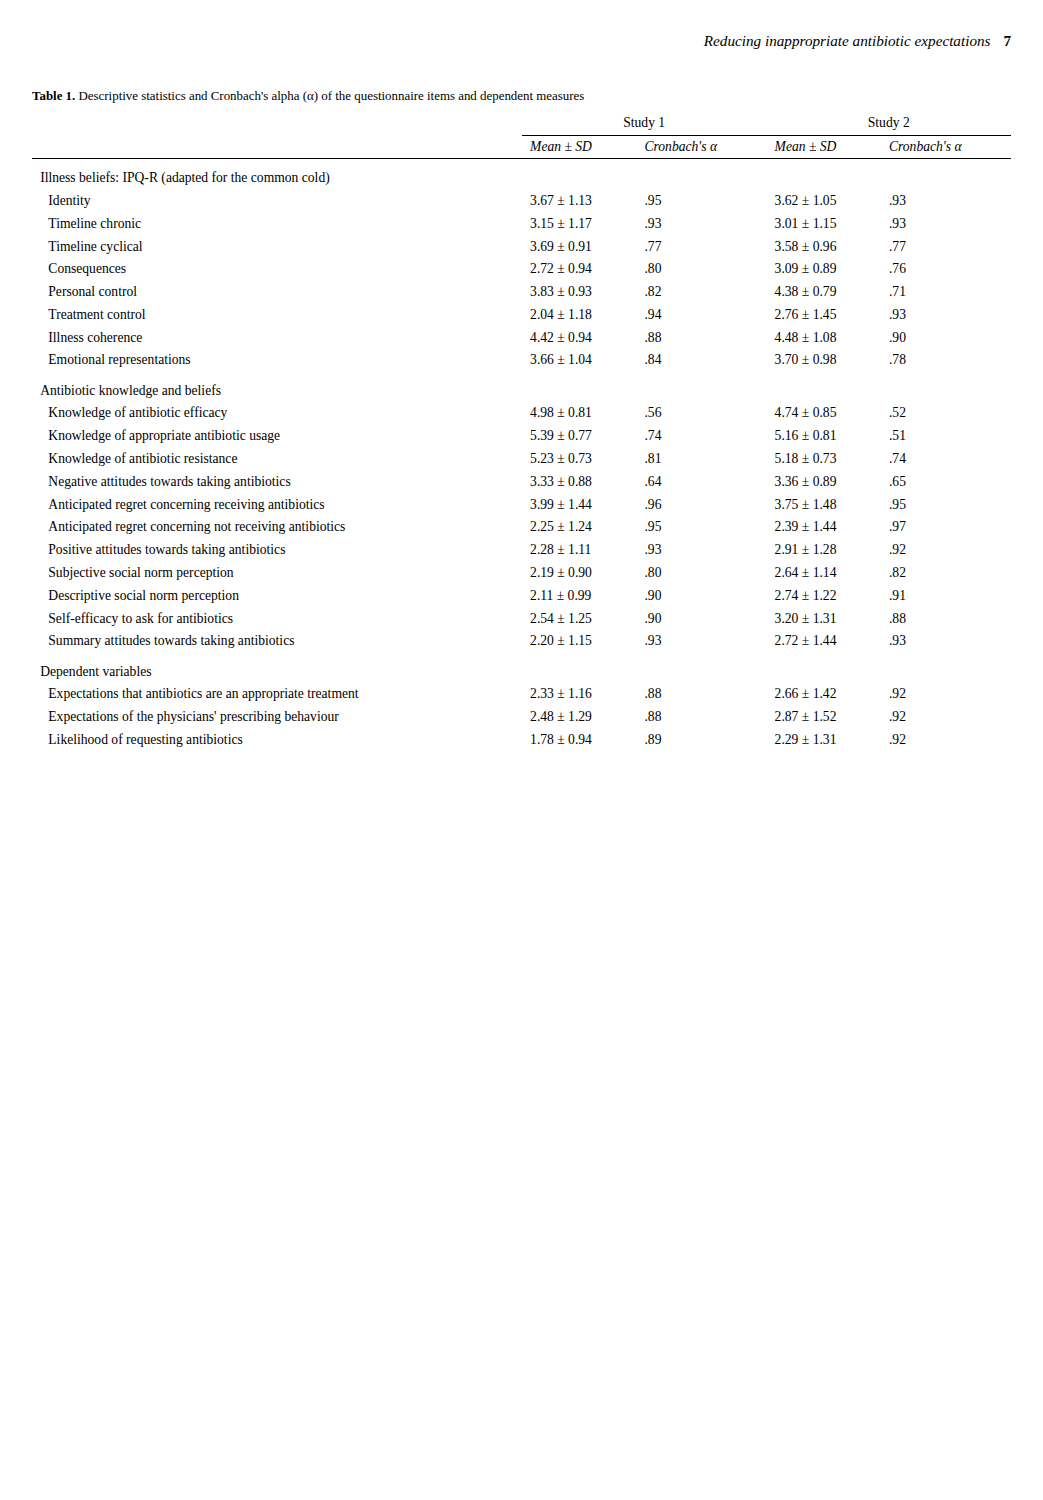Reducing inappropriate antibiotic expectations 7
Table 1. Descriptive statistics and Cronbach's alpha (α) of the questionnaire items and dependent measures
| | Study 1 | Study 2 |
| --- | --- | --- |
| | Mean ± SD | Cronbach's α | Mean ± SD | Cronbach's α |
| Illness beliefs: IPQ-R (adapted for the common cold) |
| Identity | 3.67 ± 1.13 | .95 | 3.62 ± 1.05 | .93 |
| Timeline chronic | 3.15 ± 1.17 | .93 | 3.01 ± 1.15 | .93 |
| Timeline cyclical | 3.69 ± 0.91 | .77 | 3.58 ± 0.96 | .77 |
| Consequences | 2.72 ± 0.94 | .80 | 3.09 ± 0.89 | .76 |
| Personal control | 3.83 ± 0.93 | .82 | 4.38 ± 0.79 | .71 |
| Treatment control | 2.04 ± 1.18 | .94 | 2.76 ± 1.45 | .93 |
| Illness coherence | 4.42 ± 0.94 | .88 | 4.48 ± 1.08 | .90 |
| Emotional representations | 3.66 ± 1.04 | .84 | 3.70 ± 0.98 | .78 |
| Antibiotic knowledge and beliefs |
| Knowledge of antibiotic efficacy | 4.98 ± 0.81 | .56 | 4.74 ± 0.85 | .52 |
| Knowledge of appropriate antibiotic usage | 5.39 ± 0.77 | .74 | 5.16 ± 0.81 | .51 |
| Knowledge of antibiotic resistance | 5.23 ± 0.73 | .81 | 5.18 ± 0.73 | .74 |
| Negative attitudes towards taking antibiotics | 3.33 ± 0.88 | .64 | 3.36 ± 0.89 | .65 |
| Anticipated regret concerning receiving antibiotics | 3.99 ± 1.44 | .96 | 3.75 ± 1.48 | .95 |
| Anticipated regret concerning not receiving antibiotics | 2.25 ± 1.24 | .95 | 2.39 ± 1.44 | .97 |
| Positive attitudes towards taking antibiotics | 2.28 ± 1.11 | .93 | 2.91 ± 1.28 | .92 |
| Subjective social norm perception | 2.19 ± 0.90 | .80 | 2.64 ± 1.14 | .82 |
| Descriptive social norm perception | 2.11 ± 0.99 | .90 | 2.74 ± 1.22 | .91 |
| Self-efficacy to ask for antibiotics | 2.54 ± 1.25 | .90 | 3.20 ± 1.31 | .88 |
| Summary attitudes towards taking antibiotics | 2.20 ± 1.15 | .93 | 2.72 ± 1.44 | .93 |
| Dependent variables |
| Expectations that antibiotics are an appropriate treatment | 2.33 ± 1.16 | .88 | 2.66 ± 1.42 | .92 |
| Expectations of the physicians' prescribing behaviour | 2.48 ± 1.29 | .88 | 2.87 ± 1.52 | .92 |
| Likelihood of requesting antibiotics | 1.78 ± 0.94 | .89 | 2.29 ± 1.31 | .92 |